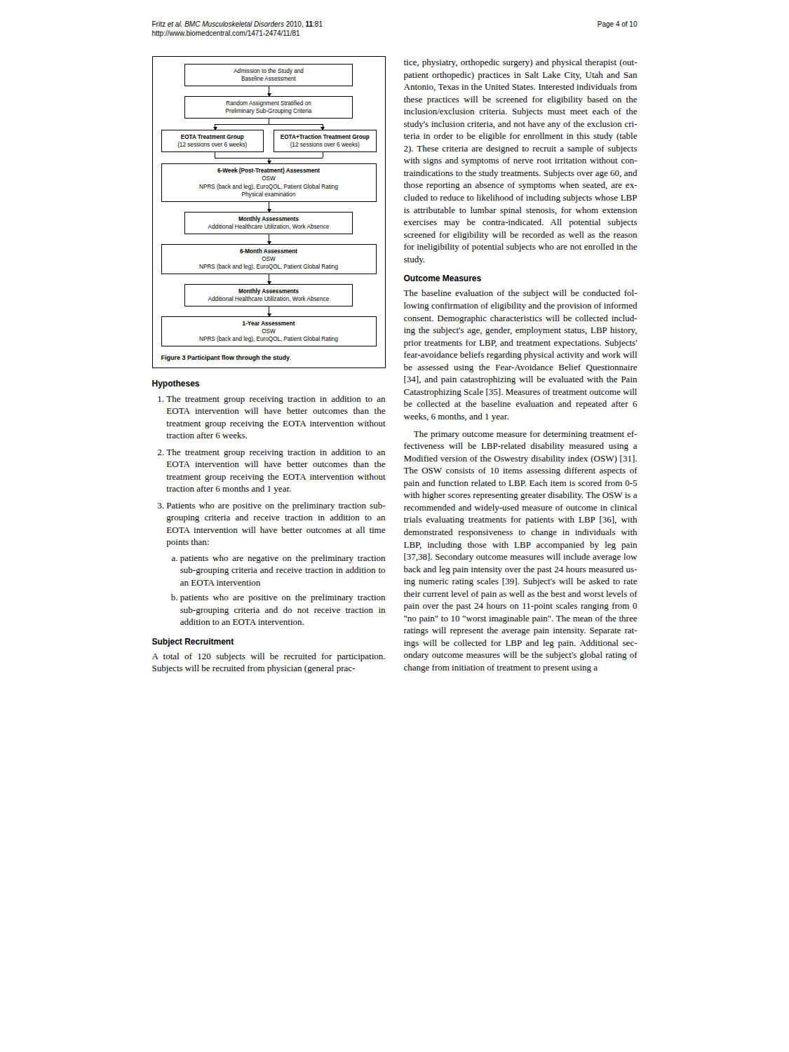Fritz et al. BMC Musculoskeletal Disorders 2010, 11:81
http://www.biomedcentral.com/1471-2474/11/81
Page 4 of 10
Admission to the Study and
Baseline Assessment
Random Assignment Stratified on
Preliminary Sub-Grouping Criteria
EOTA Treatment Group
(12 sessions over 6 weeks)
EOTA+Traction Treatment Group
(12 sessions over 6 weeks)
6-Week (Post-Treatment) Assessment
OSW
NPRS (back and leg), EuroQOL, Patient Global Rating
Physical examination
Monthly Assessments
Additional Healthcare Utilization, Work Absence
6-Month Assessment
OSW
NPRS (back and leg), EuroQOL, Patient Global Rating
Monthly Assessments
Additional Healthcare Utilization, Work Absence
1-Year Assessment
OSW
NPRS (back and leg), EuroQOL, Patient Global Rating
Figure 3 Participant flow through the study.
Hypotheses
The treatment group receiving traction in addition to an EOTA intervention will have better outcomes than the treatment group receiving the EOTA intervention without traction after 6 weeks.
The treatment group receiving traction in addition to an EOTA intervention will have better outcomes than the treatment group receiving the EOTA intervention without traction after 6 months and 1 year.
Patients who are positive on the preliminary traction sub-grouping criteria and receive traction in addition to an EOTA intervention will have better outcomes at all time points than:
patients who are negative on the preliminary traction sub-grouping criteria and receive traction in addition to an EOTA intervention
patients who are positive on the preliminary traction sub-grouping criteria and do not receive traction in addition to an EOTA intervention.
Subject Recruitment
A total of 120 subjects will be recruited for participation. Subjects will be recruited from physician (general prac-
tice, physiatry, orthopedic surgery) and physical therapist (outpatient orthopedic) practices in Salt Lake City, Utah and San Antonio, Texas in the United States. Interested individuals from these practices will be screened for eligibility based on the inclusion/exclusion criteria. Subjects must meet each of the study's inclusion criteria, and not have any of the exclusion criteria in order to be eligible for enrollment in this study (table 2). These criteria are designed to recruit a sample of subjects with signs and symptoms of nerve root irritation without contraindications to the study treatments. Subjects over age 60, and those reporting an absence of symptoms when seated, are excluded to reduce to likelihood of including subjects whose LBP is attributable to lumbar spinal stenosis, for whom extension exercises may be contra-indicated. All potential subjects screened for eligibility will be recorded as well as the reason for ineligibility of potential subjects who are not enrolled in the study.
Outcome Measures
The baseline evaluation of the subject will be conducted following confirmation of eligibility and the provision of informed consent. Demographic characteristics will be collected including the subject's age, gender, employment status, LBP history, prior treatments for LBP, and treatment expectations. Subjects' fear-avoidance beliefs regarding physical activity and work will be assessed using the Fear-Avoidance Belief Questionnaire [34], and pain catastrophizing will be evaluated with the Pain Catastrophizing Scale [35]. Measures of treatment outcome will be collected at the baseline evaluation and repeated after 6 weeks, 6 months, and 1 year.
The primary outcome measure for determining treatment effectiveness will be LBP-related disability measured using a Modified version of the Oswestry disability index (OSW) [31]. The OSW consists of 10 items assessing different aspects of pain and function related to LBP. Each item is scored from 0-5 with higher scores representing greater disability. The OSW is a recommended and widely-used measure of outcome in clinical trials evaluating treatments for patients with LBP [36], with demonstrated responsiveness to change in individuals with LBP, including those with LBP accompanied by leg pain [37,38]. Secondary outcome measures will include average low back and leg pain intensity over the past 24 hours measured using numeric rating scales [39]. Subject's will be asked to rate their current level of pain as well as the best and worst levels of pain over the past 24 hours on 11-point scales ranging from 0 "no pain" to 10 "worst imaginable pain". The mean of the three ratings will represent the average pain intensity. Separate ratings will be collected for LBP and leg pain. Additional secondary outcome measures will be the subject's global rating of change from initiation of treatment to present using a